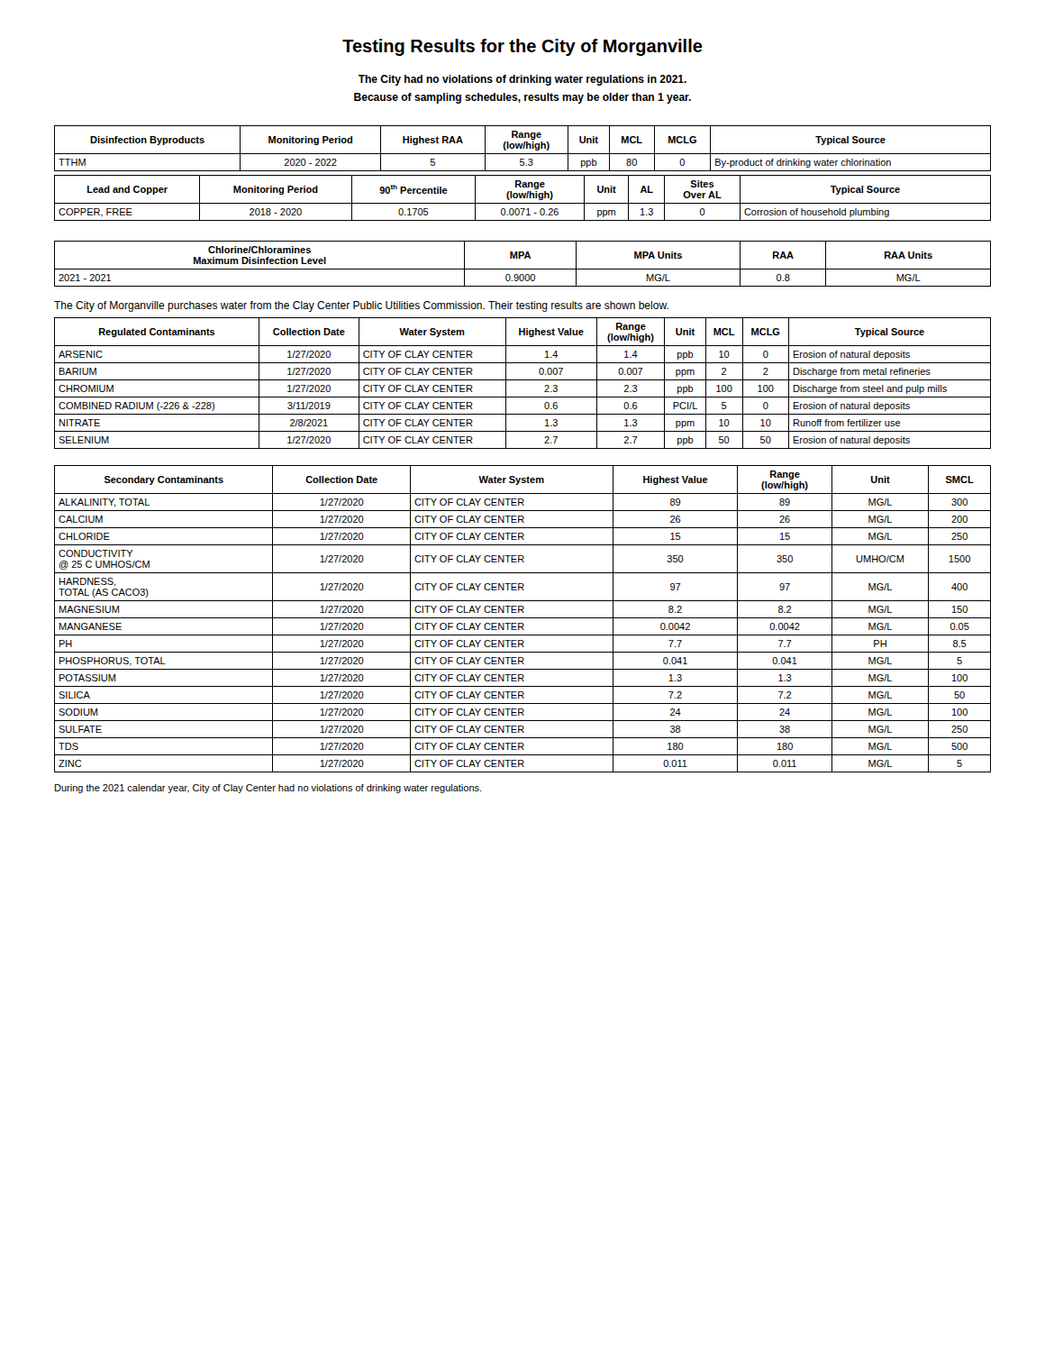Testing Results for the City of Morganville
The City had no violations of drinking water regulations in 2021.
Because of sampling schedules, results may be older than 1 year.
| Disinfection Byproducts | Monitoring Period | Highest RAA | Range (low/high) | Unit | MCL | MCLG | Typical Source |
| --- | --- | --- | --- | --- | --- | --- | --- |
| TTHM | 2020 - 2022 | 5 | 5.3 | ppb | 80 | 0 | By-product of drinking water chlorination |
| Lead and Copper | Monitoring Period | 90 th Percentile | Range (low/high) | Unit | AL | Sites Over AL | Typical Source |
| --- | --- | --- | --- | --- | --- | --- | --- |
| COPPER, FREE | 2018 - 2020 | 0.1705 | 0.0071 - 0.26 | ppm | 1.3 | 0 | Corrosion of household plumbing |
| Chlorine/Chloramines Maximum Disinfection Level | MPA | MPA Units | RAA | RAA Units |
| --- | --- | --- | --- | --- |
| 2021 - 2021 | 0.9000 | MG/L | 0.8 | MG/L |
The City of Morganville purchases water from the Clay Center Public Utilities Commission. Their testing results are shown below.
| Regulated Contaminants | Collection Date | Water System | Highest Value | Range (low/high) | Unit | MCL | MCLG | Typical Source |
| --- | --- | --- | --- | --- | --- | --- | --- | --- |
| ARSENIC | 1/27/2020 | CITY OF CLAY CENTER | 1.4 | 1.4 | ppb | 10 | 0 | Erosion of natural deposits |
| BARIUM | 1/27/2020 | CITY OF CLAY CENTER | 0.007 | 0.007 | ppm | 2 | 2 | Discharge from metal refineries |
| CHROMIUM | 1/27/2020 | CITY OF CLAY CENTER | 2.3 | 2.3 | ppb | 100 | 100 | Discharge from steel and pulp mills |
| COMBINED RADIUM (-226 & -228) | 3/11/2019 | CITY OF CLAY CENTER | 0.6 | 0.6 | PCI/L | 5 | 0 | Erosion of natural deposits |
| NITRATE | 2/8/2021 | CITY OF CLAY CENTER | 1.3 | 1.3 | ppm | 10 | 10 | Runoff from fertilizer use |
| SELENIUM | 1/27/2020 | CITY OF CLAY CENTER | 2.7 | 2.7 | ppb | 50 | 50 | Erosion of natural deposits |
| Secondary Contaminants | Collection Date | Water System | Highest Value | Range (low/high) | Unit | SMCL |
| --- | --- | --- | --- | --- | --- | --- |
| ALKALINITY, TOTAL | 1/27/2020 | CITY OF CLAY CENTER | 89 | 89 | MG/L | 300 |
| CALCIUM | 1/27/2020 | CITY OF CLAY CENTER | 26 | 26 | MG/L | 200 |
| CHLORIDE | 1/27/2020 | CITY OF CLAY CENTER | 15 | 15 | MG/L | 250 |
| CONDUCTIVITY @ 25 C UMHOS/CM | 1/27/2020 | CITY OF CLAY CENTER | 350 | 350 | UMHO/CM | 1500 |
| HARDNESS, TOTAL (AS CACO3) | 1/27/2020 | CITY OF CLAY CENTER | 97 | 97 | MG/L | 400 |
| MAGNESIUM | 1/27/2020 | CITY OF CLAY CENTER | 8.2 | 8.2 | MG/L | 150 |
| MANGANESE | 1/27/2020 | CITY OF CLAY CENTER | 0.0042 | 0.0042 | MG/L | 0.05 |
| PH | 1/27/2020 | CITY OF CLAY CENTER | 7.7 | 7.7 | PH | 8.5 |
| PHOSPHORUS, TOTAL | 1/27/2020 | CITY OF CLAY CENTER | 0.041 | 0.041 | MG/L | 5 |
| POTASSIUM | 1/27/2020 | CITY OF CLAY CENTER | 1.3 | 1.3 | MG/L | 100 |
| SILICA | 1/27/2020 | CITY OF CLAY CENTER | 7.2 | 7.2 | MG/L | 50 |
| SODIUM | 1/27/2020 | CITY OF CLAY CENTER | 24 | 24 | MG/L | 100 |
| SULFATE | 1/27/2020 | CITY OF CLAY CENTER | 38 | 38 | MG/L | 250 |
| TDS | 1/27/2020 | CITY OF CLAY CENTER | 180 | 180 | MG/L | 500 |
| ZINC | 1/27/2020 | CITY OF CLAY CENTER | 0.011 | 0.011 | MG/L | 5 |
During the 2021 calendar year, City of Clay Center had no violations of drinking water regulations.